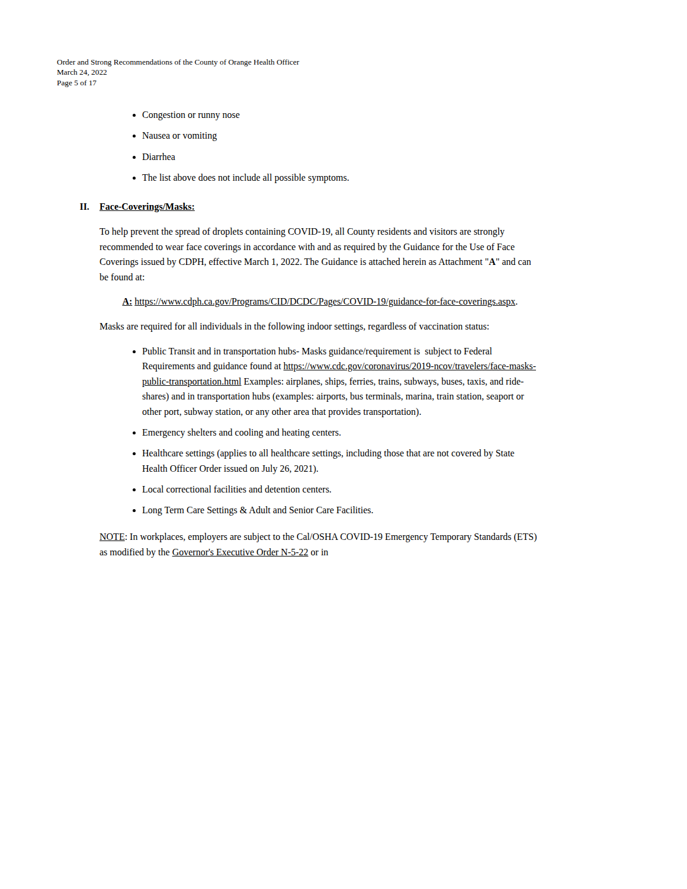Order and Strong Recommendations of the County of Orange Health Officer
March 24, 2022
Page 5 of 17
Congestion or runny nose
Nausea or vomiting
Diarrhea
The list above does not include all possible symptoms.
II. Face-Coverings/Masks:
To help prevent the spread of droplets containing COVID-19, all County residents and visitors are strongly recommended to wear face coverings in accordance with and as required by the Guidance for the Use of Face Coverings issued by CDPH, effective March 1, 2022. The Guidance is attached herein as Attachment "A" and can be found at:
A: https://www.cdph.ca.gov/Programs/CID/DCDC/Pages/COVID-19/guidance-for-face-coverings.aspx.
Masks are required for all individuals in the following indoor settings, regardless of vaccination status:
Public Transit and in transportation hubs- Masks guidance/requirement is subject to Federal Requirements and guidance found at https://www.cdc.gov/coronavirus/2019-ncov/travelers/face-masks-public-transportation.html Examples: airplanes, ships, ferries, trains, subways, buses, taxis, and ride-shares) and in transportation hubs (examples: airports, bus terminals, marina, train station, seaport or other port, subway station, or any other area that provides transportation).
Emergency shelters and cooling and heating centers.
Healthcare settings (applies to all healthcare settings, including those that are not covered by State Health Officer Order issued on July 26, 2021).
Local correctional facilities and detention centers.
Long Term Care Settings & Adult and Senior Care Facilities.
NOTE: In workplaces, employers are subject to the Cal/OSHA COVID-19 Emergency Temporary Standards (ETS) as modified by the Governor's Executive Order N-5-22 or in